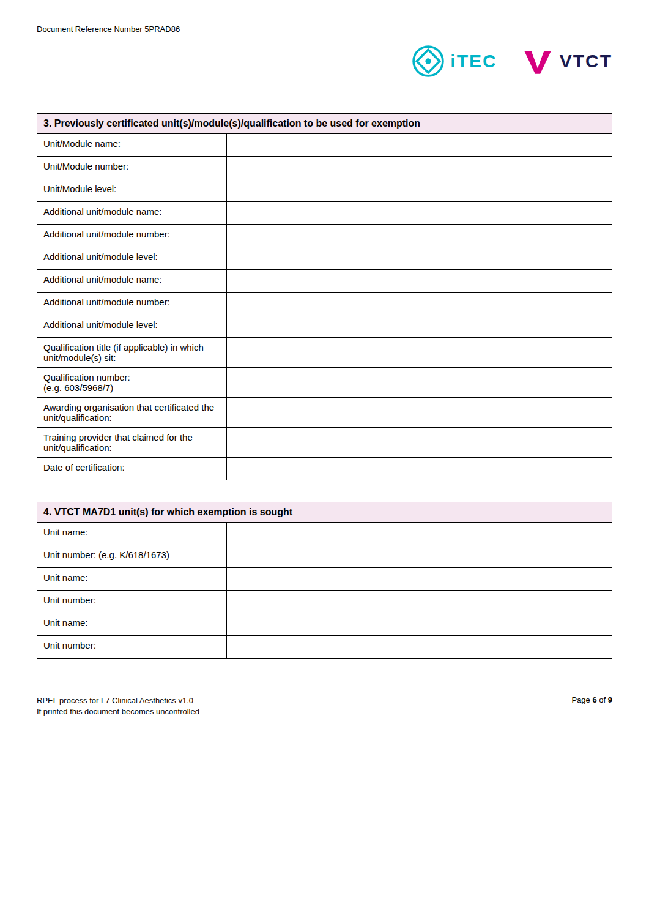Document Reference Number 5PRAD86
iTEC
VTCT
| 3. Previously certificated unit(s)/module(s)/qualification to be used for exemption |
| --- |
| Unit/Module name: | |
| Unit/Module number: | |
| Unit/Module level: | |
| Additional unit/module name: | |
| Additional unit/module number: | |
| Additional unit/module level: | |
| Additional unit/module name: | |
| Additional unit/module number: | |
| Additional unit/module level: | |
| Qualification title (if applicable) in which unit/module(s) sit: | |
| Qualification number: (e.g. 603/5968/7) | |
| Awarding organisation that certificated the unit/qualification: | |
| Training provider that claimed for the unit/qualification: | |
| Date of certification: | |
| 4. VTCT MA7D1 unit(s) for which exemption is sought |
| --- |
| Unit name: | |
| Unit number: (e.g. K/618/1673) | |
| Unit name: | |
| Unit number: | |
| Unit name: | |
| Unit number: | |
RPEL process for L7 Clinical Aesthetics v1.0
If printed this document becomes uncontrolled
Page 6 of 9